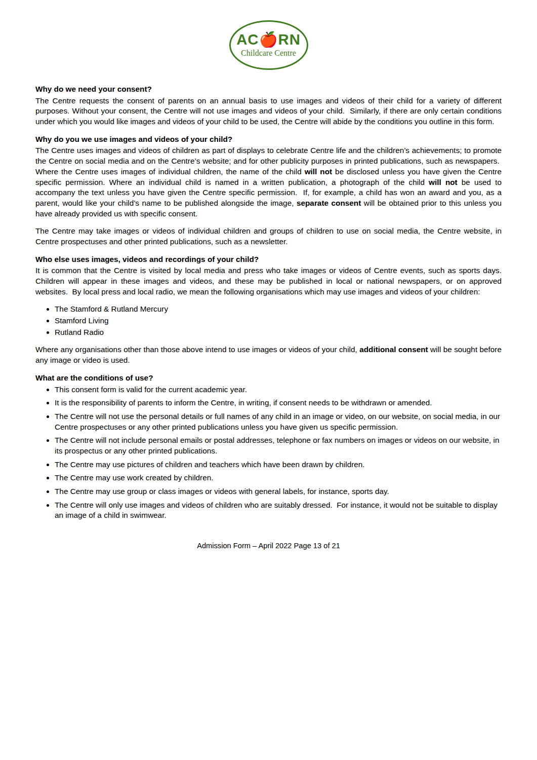AC🍎RN
Childcare Centre
Why do we need your consent?
The Centre requests the consent of parents on an annual basis to use images and videos of their child for a variety of different purposes. Without your consent, the Centre will not use images and videos of your child. Similarly, if there are only certain conditions under which you would like images and videos of your child to be used, the Centre will abide by the conditions you outline in this form.
Why do you we use images and videos of your child?
The Centre uses images and videos of children as part of displays to celebrate Centre life and the children’s achievements; to promote the Centre on social media and on the Centre’s website; and for other publicity purposes in printed publications, such as newspapers. Where the Centre uses images of individual children, the name of the child will not be disclosed unless you have given the Centre specific permission. Where an individual child is named in a written publication, a photograph of the child will not be used to accompany the text unless you have given the Centre specific permission. If, for example, a child has won an award and you, as a parent, would like your child’s name to be published alongside the image, separate consent will be obtained prior to this unless you have already provided us with specific consent.
The Centre may take images or videos of individual children and groups of children to use on social media, the Centre website, in Centre prospectuses and other printed publications, such as a newsletter.
Who else uses images, videos and recordings of your child?
It is common that the Centre is visited by local media and press who take images or videos of Centre events, such as sports days. Children will appear in these images and videos, and these may be published in local or national newspapers, or on approved websites. By local press and local radio, we mean the following organisations which may use images and videos of your children:
The Stamford & Rutland Mercury
Stamford Living
Rutland Radio
Where any organisations other than those above intend to use images or videos of your child, additional consent will be sought before any image or video is used.
What are the conditions of use?
This consent form is valid for the current academic year.
It is the responsibility of parents to inform the Centre, in writing, if consent needs to be withdrawn or amended.
The Centre will not use the personal details or full names of any child in an image or video, on our website, on social media, in our Centre prospectuses or any other printed publications unless you have given us specific permission.
The Centre will not include personal emails or postal addresses, telephone or fax numbers on images or videos on our website, in its prospectus or any other printed publications.
The Centre may use pictures of children and teachers which have been drawn by children.
The Centre may use work created by children.
The Centre may use group or class images or videos with general labels, for instance, sports day.
The Centre will only use images and videos of children who are suitably dressed. For instance, it would not be suitable to display an image of a child in swimwear.
Admission Form – April 2022 Page 13 of 21